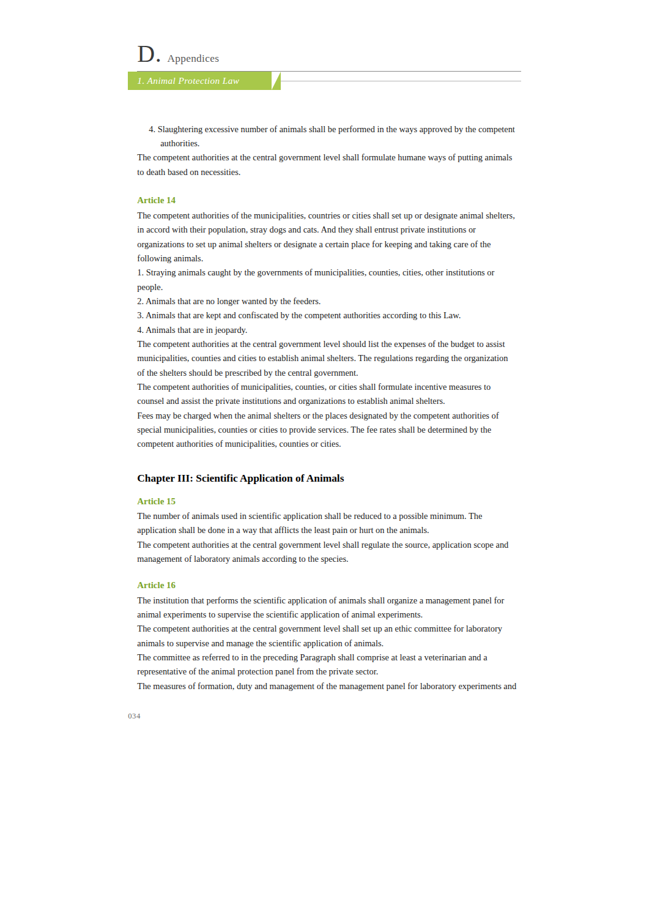D. Appendices
1. Animal Protection Law
4. Slaughtering excessive number of animals shall be performed in the ways approved by the competent authorities.
The competent authorities at the central government level shall formulate humane ways of putting animals to death based on necessities.
Article 14
The competent authorities of the municipalities, countries or cities shall set up or designate animal shelters, in accord with their population, stray dogs and cats. And they shall entrust private institutions or organizations to set up animal shelters or designate a certain place for keeping and taking care of the following animals.
1. Straying animals caught by the governments of municipalities, counties, cities, other institutions or people.
2. Animals that are no longer wanted by the feeders.
3. Animals that are kept and confiscated by the competent authorities according to this Law.
4. Animals that are in jeopardy.
The competent authorities at the central government level should list the expenses of the budget to assist municipalities, counties and cities to establish animal shelters. The regulations regarding the organization of the shelters should be prescribed by the central government.
The competent authorities of municipalities, counties, or cities shall formulate incentive measures to counsel and assist the private institutions and organizations to establish animal shelters.
Fees may be charged when the animal shelters or the places designated by the competent authorities of special municipalities, counties or cities to provide services. The fee rates shall be determined by the competent authorities of municipalities, counties or cities.
Chapter III: Scientific Application of Animals
Article 15
The number of animals used in scientific application shall be reduced to a possible minimum. The application shall be done in a way that afflicts the least pain or hurt on the animals.
The competent authorities at the central government level shall regulate the source, application scope and management of laboratory animals according to the species.
Article 16
The institution that performs the scientific application of animals shall organize a management panel for animal experiments to supervise the scientific application of animal experiments.
The competent authorities at the central government level shall set up an ethic committee for laboratory animals to supervise and manage the scientific application of animals.
The committee as referred to in the preceding Paragraph shall comprise at least a veterinarian and a representative of the animal protection panel from the private sector.
The measures of formation, duty and management of the management panel for laboratory experiments and
034